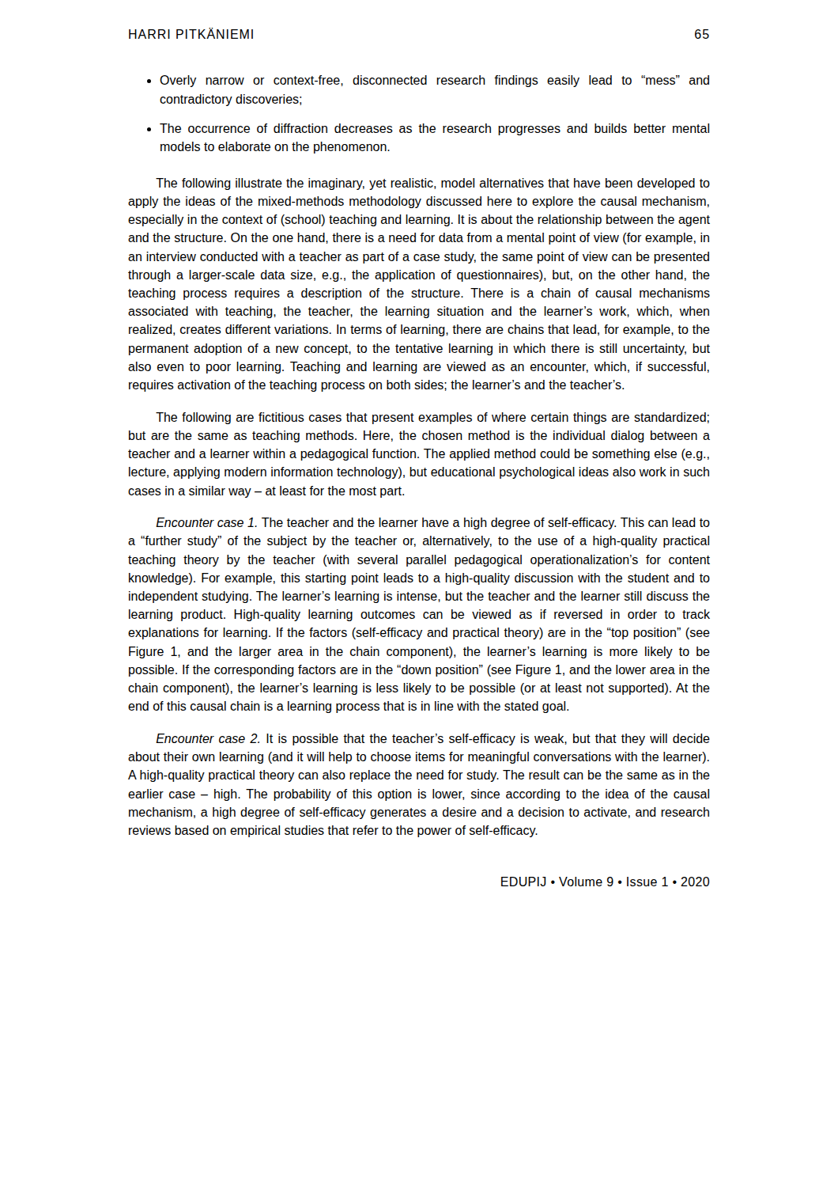Harri Pitkäniemi 65
Overly narrow or context-free, disconnected research findings easily lead to “mess” and contradictory discoveries;
The occurrence of diffraction decreases as the research progresses and builds better mental models to elaborate on the phenomenon.
The following illustrate the imaginary, yet realistic, model alternatives that have been developed to apply the ideas of the mixed-methods methodology discussed here to explore the causal mechanism, especially in the context of (school) teaching and learning. It is about the relationship between the agent and the structure. On the one hand, there is a need for data from a mental point of view (for example, in an interview conducted with a teacher as part of a case study, the same point of view can be presented through a larger-scale data size, e.g., the application of questionnaires), but, on the other hand, the teaching process requires a description of the structure. There is a chain of causal mechanisms associated with teaching, the teacher, the learning situation and the learner’s work, which, when realized, creates different variations. In terms of learning, there are chains that lead, for example, to the permanent adoption of a new concept, to the tentative learning in which there is still uncertainty, but also even to poor learning. Teaching and learning are viewed as an encounter, which, if successful, requires activation of the teaching process on both sides; the learner’s and the teacher’s.
The following are fictitious cases that present examples of where certain things are standardized; but are the same as teaching methods. Here, the chosen method is the individual dialog between a teacher and a learner within a pedagogical function. The applied method could be something else (e.g., lecture, applying modern information technology), but educational psychological ideas also work in such cases in a similar way – at least for the most part.
Encounter case 1. The teacher and the learner have a high degree of self-efficacy. This can lead to a “further study” of the subject by the teacher or, alternatively, to the use of a high-quality practical teaching theory by the teacher (with several parallel pedagogical operationalization’s for content knowledge). For example, this starting point leads to a high-quality discussion with the student and to independent studying. The learner’s learning is intense, but the teacher and the learner still discuss the learning product. High-quality learning outcomes can be viewed as if reversed in order to track explanations for learning. If the factors (self-efficacy and practical theory) are in the “top position” (see Figure 1, and the larger area in the chain component), the learner’s learning is more likely to be possible. If the corresponding factors are in the “down position” (see Figure 1, and the lower area in the chain component), the learner’s learning is less likely to be possible (or at least not supported). At the end of this causal chain is a learning process that is in line with the stated goal.
Encounter case 2. It is possible that the teacher’s self-efficacy is weak, but that they will decide about their own learning (and it will help to choose items for meaningful conversations with the learner). A high-quality practical theory can also replace the need for study. The result can be the same as in the earlier case – high. The probability of this option is lower, since according to the idea of the causal mechanism, a high degree of self-efficacy generates a desire and a decision to activate, and research reviews based on empirical studies that refer to the power of self-efficacy.
EDUPIJ • Volume 9 • Issue 1 • 2020